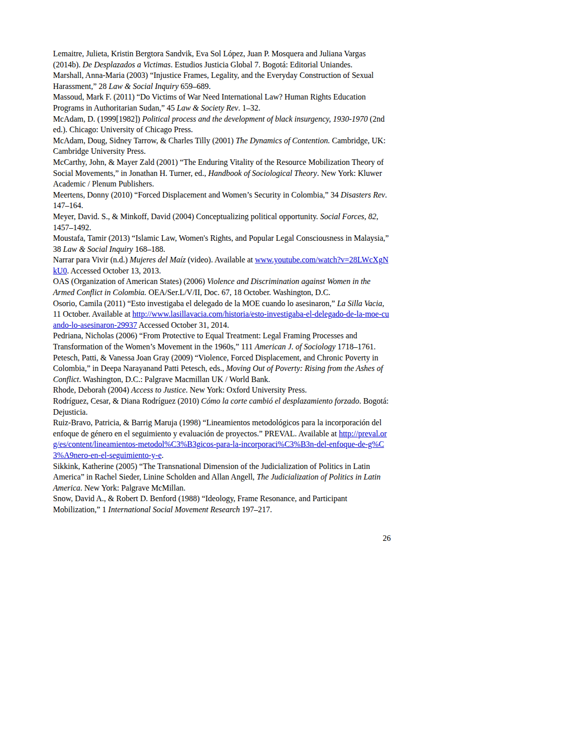Lemaitre, Julieta, Kristin Bergtora Sandvik, Eva Sol López, Juan P. Mosquera and Juliana Vargas (2014b). De Desplazados a Victimas. Estudios Justicia Global 7. Bogotá: Editorial Uniandes.
Marshall, Anna-Maria (2003) “Injustice Frames, Legality, and the Everyday Construction of Sexual Harassment,” 28 Law & Social Inquiry 659–689.
Massoud, Mark F. (2011) “Do Victims of War Need International Law? Human Rights Education Programs in Authoritarian Sudan,” 45 Law & Society Rev. 1–32.
McAdam, D. (1999[1982]) Political process and the development of black insurgency, 1930-1970 (2nd ed.). Chicago: University of Chicago Press.
McAdam, Doug, Sidney Tarrow, & Charles Tilly (2001) The Dynamics of Contention. Cambridge, UK: Cambridge University Press.
McCarthy, John, & Mayer Zald (2001) “The Enduring Vitality of the Resource Mobilization Theory of Social Movements,” in Jonathan H. Turner, ed., Handbook of Sociological Theory. New York: Kluwer Academic / Plenum Publishers.
Meertens, Donny (2010) “Forced Displacement and Women’s Security in Colombia,” 34 Disasters Rev. 147–164.
Meyer, David. S., & Minkoff, David (2004) Conceptualizing political opportunity. Social Forces, 82, 1457–1492.
Moustafa, Tamir (2013) “Islamic Law, Women's Rights, and Popular Legal Consciousness in Malaysia,” 38 Law & Social Inquiry 168–188.
Narrar para Vivir (n.d.) Mujeres del Maíz (video). Available at www.youtube.com/watch?v=28LWcXgNkU0. Accessed October 13, 2013.
OAS (Organization of American States) (2006) Violence and Discrimination against Women in the Armed Conflict in Colombia. OEA/Ser.L/V/II, Doc. 67, 18 October. Washington, D.C.
Osorio, Camila (2011) “Esto investigaba el delegado de la MOE cuando lo asesinaron,” La Silla Vacia, 11 October. Available at http://www.lasillavacia.com/historia/esto-investigaba-el-delegado-de-la-moe-cuando-lo-asesinaron-29937 Accessed October 31, 2014.
Pedriana, Nicholas (2006) “From Protective to Equal Treatment: Legal Framing Processes and Transformation of the Women’s Movement in the 1960s,” 111 American J. of Sociology 1718–1761.
Petesch, Patti, & Vanessa Joan Gray (2009) “Violence, Forced Displacement, and Chronic Poverty in Colombia,” in Deepa Narayanand Patti Petesch, eds., Moving Out of Poverty: Rising from the Ashes of Conflict. Washington, D.C.: Palgrave Macmillan UK / World Bank.
Rhode, Deborah (2004) Access to Justice. New York: Oxford University Press.
Rodríguez, Cesar, & Diana Rodríguez (2010) Cómo la corte cambió el desplazamiento forzado. Bogotá: Dejusticia.
Ruiz-Bravo, Patricia, & Barrig Maruja (1998) “Lineamientos metodológicos para la incorporación del enfoque de género en el seguimiento y evaluación de proyectos.” PREVAL. Available at http://preval.org/es/content/lineamientos-metodol%C3%B3gicos-para-la-incorporaci%C3%B3n-del-enfoque-de-g%C3%A9nero-en-el-seguimiento-y-e.
Sikkink, Katherine (2005) “The Transnational Dimension of the Judicialization of Politics in Latin America” in Rachel Sieder, Linine Scholden and Allan Angell, The Judicialization of Politics in Latin America. New York: Palgrave McMillan.
Snow, David A., & Robert D. Benford (1988) “Ideology, Frame Resonance, and Participant Mobilization,” 1 International Social Movement Research 197–217.
26